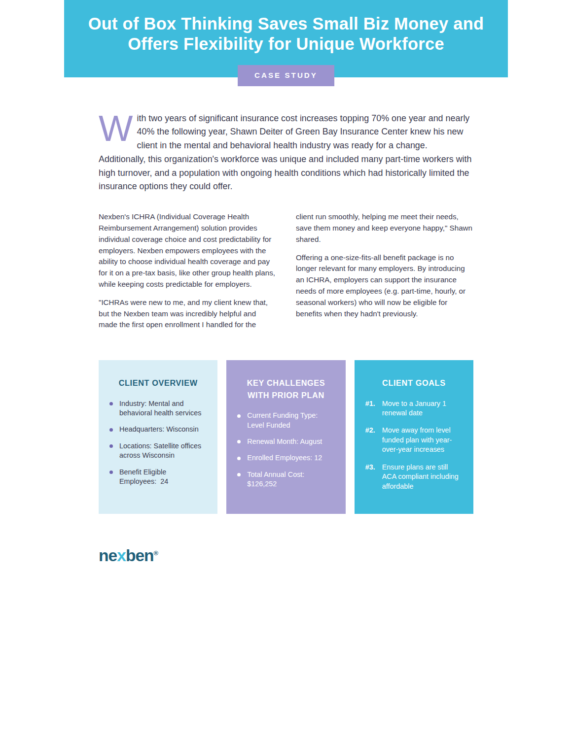Out of Box Thinking Saves Small Biz Money and
Offers Flexibility for Unique Workforce
Case Study
With two years of significant insurance cost increases topping 70% one year and nearly 40% the following year, Shawn Deiter of Green Bay Insurance Center knew his new client in the mental and behavioral health industry was ready for a change. Additionally, this organization's workforce was unique and included many part-time workers with high turnover, and a population with ongoing health conditions which had historically limited the insurance options they could offer.
Nexben's ICHRA (Individual Coverage Health Reimbursement Arrangement) solution provides individual coverage choice and cost predictability for employers. Nexben empowers employees with the ability to choose individual health coverage and pay for it on a pre-tax basis, like other group health plans, while keeping costs predictable for employers.
"ICHRAs were new to me, and my client knew that, but the Nexben team was incredibly helpful and made the first open enrollment I handled for the
client run smoothly, helping me meet their needs, save them money and keep everyone happy," Shawn shared.
Offering a one-size-fits-all benefit package is no longer relevant for many employers. By introducing an ICHRA, employers can support the insurance needs of more employees (e.g. part-time, hourly, or seasonal workers) who will now be eligible for benefits when they hadn't previously.
Client Overview
Industry: Mental and behavioral health services
Headquarters: Wisconsin
Locations: Satellite offices across Wisconsin
Benefit Eligible Employees: 24
Key Challenges
with Prior Plan
Current Funding Type: Level Funded
Renewal Month: August
Enrolled Employees: 12
Total Annual Cost: $126,252
Client Goals
Move to a January 1 renewal date
Move away from level funded plan with year-over-year increases
Ensure plans are still ACA compliant including affordable
nexben®